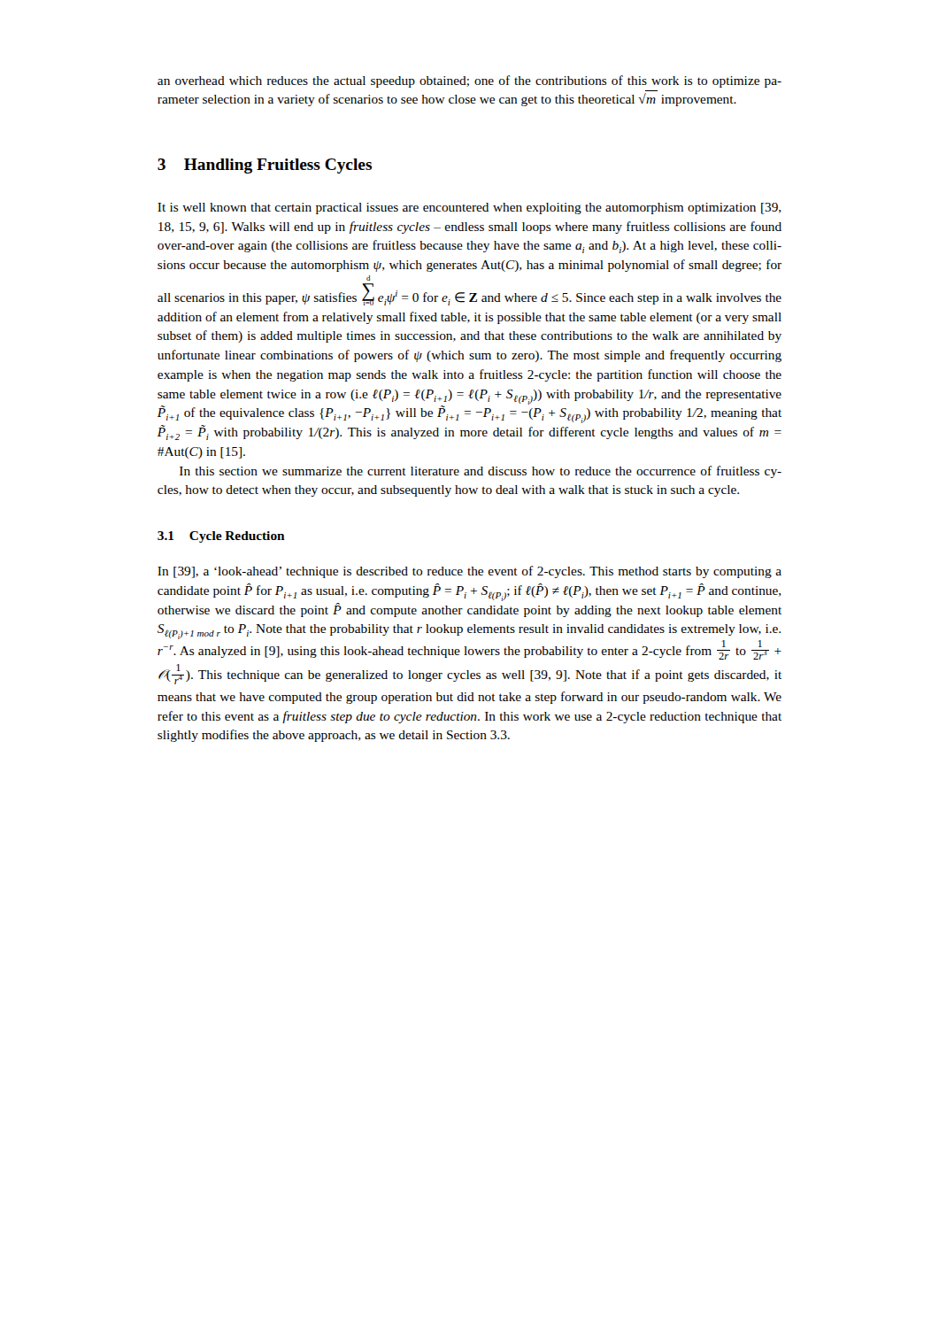an overhead which reduces the actual speedup obtained; one of the contributions of this work is to optimize parameter selection in a variety of scenarios to see how close we can get to this theoretical √m improvement.
3 Handling Fruitless Cycles
It is well known that certain practical issues are encountered when exploiting the automorphism optimization [39, 18, 15, 9, 6]. Walks will end up in fruitless cycles – endless small loops where many fruitless collisions are found over-and-over again (the collisions are fruitless because they have the same ai and bi). At a high level, these collisions occur because the automorphism ψ, which generates Aut(C), has a minimal polynomial of small degree; for all scenarios in this paper, ψ satisfies d∑i=0 eiψi = 0 for ei ∈ Z and where d ≤ 5. Since each step in a walk involves the addition of an element from a relatively small fixed table, it is possible that the same table element (or a very small subset of them) is added multiple times in succession, and that these contributions to the walk are annihilated by unfortunate linear combinations of powers of ψ (which sum to zero). The most simple and frequently occurring example is when the negation map sends the walk into a fruitless 2-cycle: the partition function will choose the same table element twice in a row (i.e ℓ(Pi) = ℓ(Pi+1) = ℓ(Pi + Sℓ(Pi))) with probability 1/r, and the representative P̃i+1 of the equivalence class {Pi+1, −Pi+1} will be P̃i+1 = −Pi+1 = −(Pi + Sℓ(Pi)) with probability 1/2, meaning that P̃i+2 = P̃i with probability 1/(2r). This is analyzed in more detail for different cycle lengths and values of m = #Aut(C) in [15].
In this section we summarize the current literature and discuss how to reduce the occurrence of fruitless cycles, how to detect when they occur, and subsequently how to deal with a walk that is stuck in such a cycle.
3.1 Cycle Reduction
In [39], a ‘look-ahead’ technique is described to reduce the event of 2-cycles. This method starts by computing a candidate point P̂ for Pi+1 as usual, i.e. computing P̂ = Pi + Sℓ(Pi); if ℓ(P̂) ≠ ℓ(Pi), then we set Pi+1 = P̂ and continue, otherwise we discard the point P̂ and compute another candidate point by adding the next lookup table element Sℓ(Pi)+1 mod r to Pi. Note that the probability that r lookup elements result in invalid candidates is extremely low, i.e. r−r. As analyzed in [9], using this look-ahead technique lowers the probability to enter a 2-cycle from 12r to 12r3 + 𝒪(1 r4). This technique can be generalized to longer cycles as well [39, 9]. Note that if a point gets discarded, it means that we have computed the group operation but did not take a step forward in our pseudo-random walk. We refer to this event as a fruitless step due to cycle reduction. In this work we use a 2-cycle reduction technique that slightly modifies the above approach, as we detail in Section 3.3.